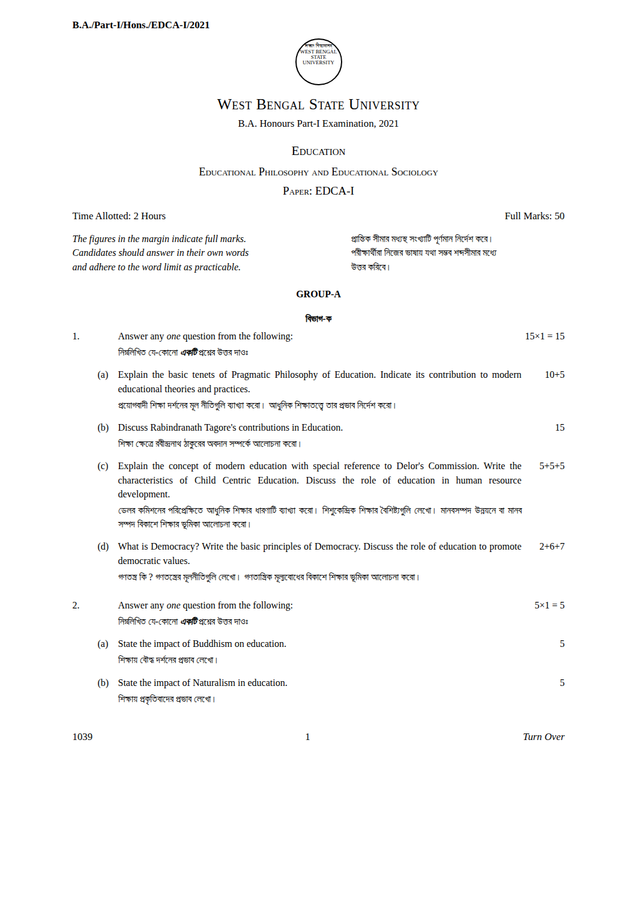B.A./Part-I/Hons./EDCA-I/2021
লক্ষ্যং বিদ্ধ্যমানম্ WEST BENGAL STATE UNIVERSITY
West Bengal State University
B.A. Honours Part-I Examination, 2021
Education
Educational Philosophy and Educational Sociology
Paper: EDCA-I
Time Allotted: 2 Hours
Full Marks: 50
The figures in the margin indicate full marks.
Candidates should answer in their own words
and adhere to the word limit as practicable.
প্রান্তিক সীমার মধ্যস্থ সংখ্যাটি পূর্ণমান নির্দেশ করে।
পরীক্ষার্থীরা নিজের ভাষায় যথা সম্ভব শব্দসীমার মধ্যে
উত্তর করিবে।
GROUP-A
বিভাগ-ক
| 1. | | Answer any one question from the following: নিম্নলিখিত যে-কোনো একটি প্রশ্নের উত্তর দাওঃ | 15×1 = 15 |
| | (a) | Explain the basic tenets of Pragmatic Philosophy of Education. Indicate its contribution to modern educational theories and practices. প্রয়োগবাদী শিক্ষা দর্শনের মূল নীতিগুলি ব্যাখ্যা করো। আধুনিক শিক্ষাতত্ত্বে তার প্রভাব নির্দেশ করো। | 10+5 |
| | (b) | Discuss Rabindranath Tagore's contributions in Education. শিক্ষা ক্ষেত্রে রবীন্দ্রনাথ ঠাকুরের অবদান সম্পর্কে আলোচনা করো। | 15 |
| | (c) | Explain the concept of modern education with special reference to Delor's Commission. Write the characteristics of Child Centric Education. Discuss the role of education in human resource development. ডেলর কমিশনের পরিপ্রেক্ষিতে আধুনিক শিক্ষার ধারণাটি ব্যাখ্যা করো। শিশুকেন্দ্রিক শিক্ষার বৈশিষ্ট্যগুলি লেখো। মানবসম্পদ উন্নয়নে বা মানব সম্পদ বিকাশে শিক্ষার ভূমিকা আলোচনা করো। | 5+5+5 |
| | (d) | What is Democracy? Write the basic principles of Democracy. Discuss the role of education to promote democratic values. গণতন্ত্র কি ? গণতন্ত্রের মূলনীতিগুলি লেখো। গণতান্ত্রিক মূল্যবোধের বিকাশে শিক্ষার ভূমিকা আলোচনা করো। | 2+6+7 |
| 2. | | Answer any one question from the following: নিম্নলিখিত যে-কোনো একটি প্রশ্নের উত্তর দাওঃ | 5×1 = 5 |
| | (a) | State the impact of Buddhism on education. শিক্ষায় বৌদ্ধ দর্শনের প্রভাব লেখো। | 5 |
| | (b) | State the impact of Naturalism in education. শিক্ষায় প্রকৃতিবাদের প্রভাব লেখো। | 5 |
1039
1
Turn Over